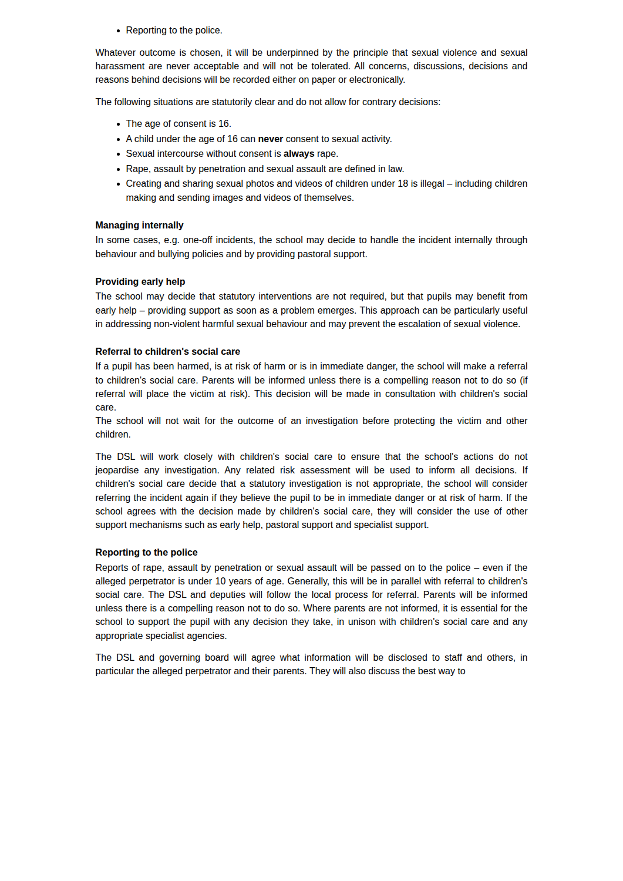Reporting to the police.
Whatever outcome is chosen, it will be underpinned by the principle that sexual violence and sexual harassment are never acceptable and will not be tolerated. All concerns, discussions, decisions and reasons behind decisions will be recorded either on paper or electronically.
The following situations are statutorily clear and do not allow for contrary decisions:
The age of consent is 16.
A child under the age of 16 can never consent to sexual activity.
Sexual intercourse without consent is always rape.
Rape, assault by penetration and sexual assault are defined in law.
Creating and sharing sexual photos and videos of children under 18 is illegal – including children making and sending images and videos of themselves.
Managing internally
In some cases, e.g. one-off incidents, the school may decide to handle the incident internally through behaviour and bullying policies and by providing pastoral support.
Providing early help
The school may decide that statutory interventions are not required, but that pupils may benefit from early help – providing support as soon as a problem emerges. This approach can be particularly useful in addressing non-violent harmful sexual behaviour and may prevent the escalation of sexual violence.
Referral to children's social care
If a pupil has been harmed, is at risk of harm or is in immediate danger, the school will make a referral to children's social care. Parents will be informed unless there is a compelling reason not to do so (if referral will place the victim at risk). This decision will be made in consultation with children's social care.
The school will not wait for the outcome of an investigation before protecting the victim and other children.
The DSL will work closely with children's social care to ensure that the school's actions do not jeopardise any investigation. Any related risk assessment will be used to inform all decisions. If children's social care decide that a statutory investigation is not appropriate, the school will consider referring the incident again if they believe the pupil to be in immediate danger or at risk of harm. If the school agrees with the decision made by children's social care, they will consider the use of other support mechanisms such as early help, pastoral support and specialist support.
Reporting to the police
Reports of rape, assault by penetration or sexual assault will be passed on to the police – even if the alleged perpetrator is under 10 years of age. Generally, this will be in parallel with referral to children's social care. The DSL and deputies will follow the local process for referral. Parents will be informed unless there is a compelling reason not to do so. Where parents are not informed, it is essential for the school to support the pupil with any decision they take, in unison with children's social care and any appropriate specialist agencies.
The DSL and governing board will agree what information will be disclosed to staff and others, in particular the alleged perpetrator and their parents. They will also discuss the best way to